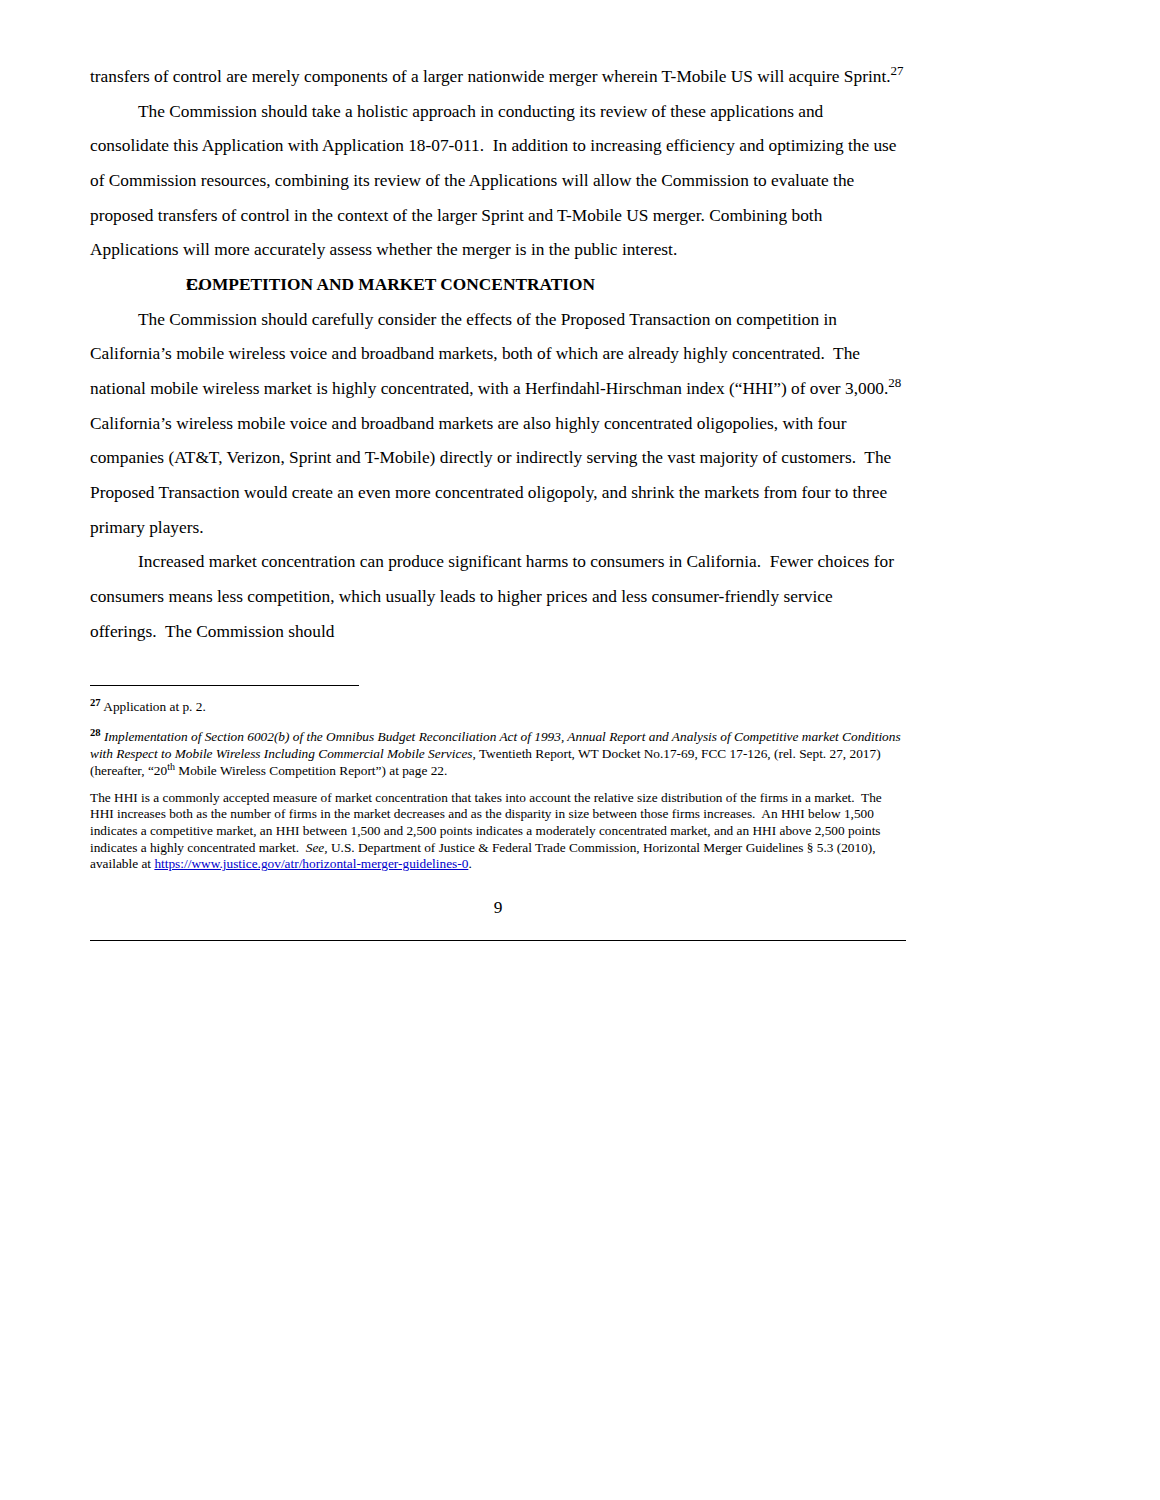transfers of control are merely components of a larger nationwide merger wherein T-Mobile US will acquire Sprint.27
The Commission should take a holistic approach in conducting its review of these applications and consolidate this Application with Application 18-07-011. In addition to increasing efficiency and optimizing the use of Commission resources, combining its review of the Applications will allow the Commission to evaluate the proposed transfers of control in the context of the larger Sprint and T-Mobile US merger. Combining both Applications will more accurately assess whether the merger is in the public interest.
E. COMPETITION AND MARKET CONCENTRATION
The Commission should carefully consider the effects of the Proposed Transaction on competition in California’s mobile wireless voice and broadband markets, both of which are already highly concentrated. The national mobile wireless market is highly concentrated, with a Herfindahl-Hirschman index (“HHI”) of over 3,000.28 California’s wireless mobile voice and broadband markets are also highly concentrated oligopolies, with four companies (AT&T, Verizon, Sprint and T-Mobile) directly or indirectly serving the vast majority of customers. The Proposed Transaction would create an even more concentrated oligopoly, and shrink the markets from four to three primary players.
Increased market concentration can produce significant harms to consumers in California. Fewer choices for consumers means less competition, which usually leads to higher prices and less consumer-friendly service offerings. The Commission should
27 Application at p. 2.
28 Implementation of Section 6002(b) of the Omnibus Budget Reconciliation Act of 1993, Annual Report and Analysis of Competitive market Conditions with Respect to Mobile Wireless Including Commercial Mobile Services, Twentieth Report, WT Docket No.17-69, FCC 17-126, (rel. Sept. 27, 2017) (hereafter, “20th Mobile Wireless Competition Report”) at page 22.
The HHI is a commonly accepted measure of market concentration that takes into account the relative size distribution of the firms in a market. The HHI increases both as the number of firms in the market decreases and as the disparity in size between those firms increases. An HHI below 1,500 indicates a competitive market, an HHI between 1,500 and 2,500 points indicates a moderately concentrated market, and an HHI above 2,500 points indicates a highly concentrated market. See, U.S. Department of Justice & Federal Trade Commission, Horizontal Merger Guidelines § 5.3 (2010), available at https://www.justice.gov/atr/horizontal-merger-guidelines-0.
9